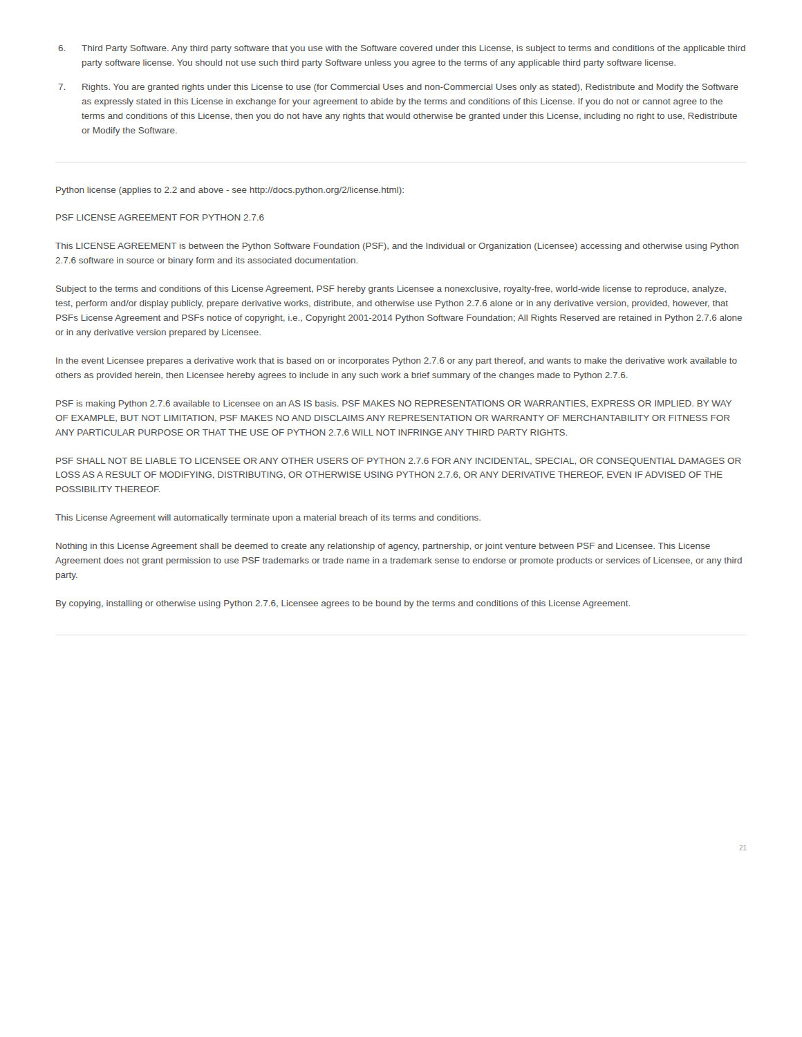Third Party Software. Any third party software that you use with the Software covered under this License, is subject to terms and conditions of the applicable third party software license. You should not use such third party Software unless you agree to the terms of any applicable third party software license.
Rights. You are granted rights under this License to use (for Commercial Uses and non-Commercial Uses only as stated), Redistribute and Modify the Software as expressly stated in this License in exchange for your agreement to abide by the terms and conditions of this License. If you do not or cannot agree to the terms and conditions of this License, then you do not have any rights that would otherwise be granted under this License, including no right to use, Redistribute or Modify the Software.
Python license (applies to 2.2 and above - see http://docs.python.org/2/license.html):
PSF LICENSE AGREEMENT FOR PYTHON 2.7.6
This LICENSE AGREEMENT is between the Python Software Foundation (PSF), and the Individual or Organization (Licensee) accessing and otherwise using Python 2.7.6 software in source or binary form and its associated documentation.
Subject to the terms and conditions of this License Agreement, PSF hereby grants Licensee a nonexclusive, royalty-free, world-wide license to reproduce, analyze, test, perform and/or display publicly, prepare derivative works, distribute, and otherwise use Python 2.7.6 alone or in any derivative version, provided, however, that PSFs License Agreement and PSFs notice of copyright, i.e., Copyright 2001-2014 Python Software Foundation; All Rights Reserved are retained in Python 2.7.6 alone or in any derivative version prepared by Licensee.
In the event Licensee prepares a derivative work that is based on or incorporates Python 2.7.6 or any part thereof, and wants to make the derivative work available to others as provided herein, then Licensee hereby agrees to include in any such work a brief summary of the changes made to Python 2.7.6.
PSF is making Python 2.7.6 available to Licensee on an AS IS basis. PSF MAKES NO REPRESENTATIONS OR WARRANTIES, EXPRESS OR IMPLIED. BY WAY OF EXAMPLE, BUT NOT LIMITATION, PSF MAKES NO AND DISCLAIMS ANY REPRESENTATION OR WARRANTY OF MERCHANTABILITY OR FITNESS FOR ANY PARTICULAR PURPOSE OR THAT THE USE OF PYTHON 2.7.6 WILL NOT INFRINGE ANY THIRD PARTY RIGHTS.
PSF SHALL NOT BE LIABLE TO LICENSEE OR ANY OTHER USERS OF PYTHON 2.7.6 FOR ANY INCIDENTAL, SPECIAL, OR CONSEQUENTIAL DAMAGES OR LOSS AS A RESULT OF MODIFYING, DISTRIBUTING, OR OTHERWISE USING PYTHON 2.7.6, OR ANY DERIVATIVE THEREOF, EVEN IF ADVISED OF THE POSSIBILITY THEREOF.
This License Agreement will automatically terminate upon a material breach of its terms and conditions.
Nothing in this License Agreement shall be deemed to create any relationship of agency, partnership, or joint venture between PSF and Licensee. This License Agreement does not grant permission to use PSF trademarks or trade name in a trademark sense to endorse or promote products or services of Licensee, or any third party.
By copying, installing or otherwise using Python 2.7.6, Licensee agrees to be bound by the terms and conditions of this License Agreement.
21